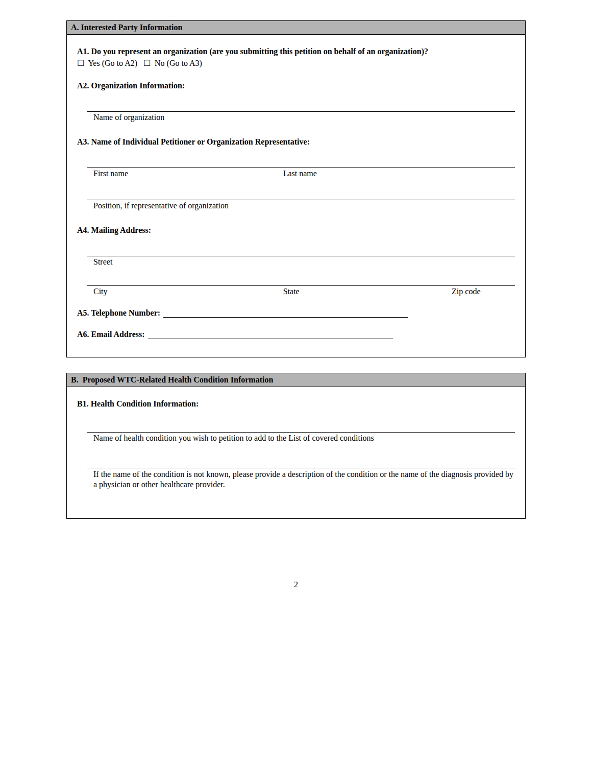A. Interested Party Information
A1. Do you represent an organization (are you submitting this petition on behalf of an organization)?
☐ Yes (Go to A2) ☐ No (Go to A3)
A2. Organization Information:
Name of organization
A3. Name of Individual Petitioner or Organization Representative:
First name
Last name
Position, if representative of organization
A4. Mailing Address:
Street
City
State
Zip code
A5. Telephone Number:
A6. Email Address:
B. Proposed WTC-Related Health Condition Information
B1. Health Condition Information:
Name of health condition you wish to petition to add to the List of covered conditions
If the name of the condition is not known, please provide a description of the condition or the name of the diagnosis provided by a physician or other healthcare provider.
2